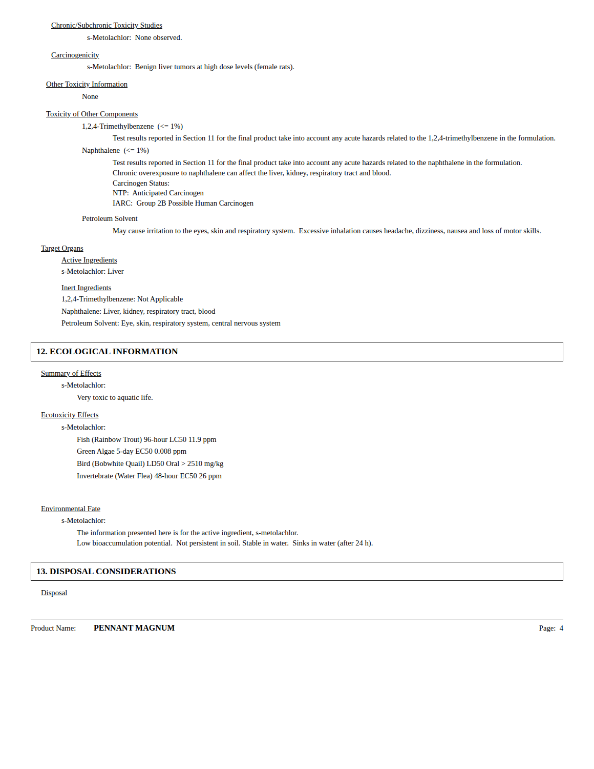Chronic/Subchronic Toxicity Studies
s-Metolachlor: None observed.
Carcinogenicity
s-Metolachlor: Benign liver tumors at high dose levels (female rats).
Other Toxicity Information
None
Toxicity of Other Components
1,2,4-Trimethylbenzene (<= 1%)
Test results reported in Section 11 for the final product take into account any acute hazards related to the 1,2,4-trimethylbenzene in the formulation.
Naphthalene (<= 1%)
Test results reported in Section 11 for the final product take into account any acute hazards related to the naphthalene in the formulation.
Chronic overexposure to naphthalene can affect the liver, kidney, respiratory tract and blood.
Carcinogen Status:
NTP: Anticipated Carcinogen
IARC: Group 2B Possible Human Carcinogen
Petroleum Solvent
May cause irritation to the eyes, skin and respiratory system. Excessive inhalation causes headache, dizziness, nausea and loss of motor skills.
Target Organs
Active Ingredients
s-Metolachlor: Liver
Inert Ingredients
1,2,4-Trimethylbenzene: Not Applicable
Naphthalene: Liver, kidney, respiratory tract, blood
Petroleum Solvent: Eye, skin, respiratory system, central nervous system
12. ECOLOGICAL INFORMATION
Summary of Effects
s-Metolachlor:
Very toxic to aquatic life.
Ecotoxicity Effects
s-Metolachlor:
Fish (Rainbow Trout) 96-hour LC50 11.9 ppm
Green Algae 5-day EC50 0.008 ppm
Bird (Bobwhite Quail) LD50 Oral > 2510 mg/kg
Invertebrate (Water Flea) 48-hour EC50 26 ppm
Environmental Fate
s-Metolachlor:
The information presented here is for the active ingredient, s-metolachlor.
Low bioaccumulation potential. Not persistent in soil. Stable in water. Sinks in water (after 24 h).
13. DISPOSAL CONSIDERATIONS
Disposal
Product Name: PENNANT MAGNUM
Page: 4